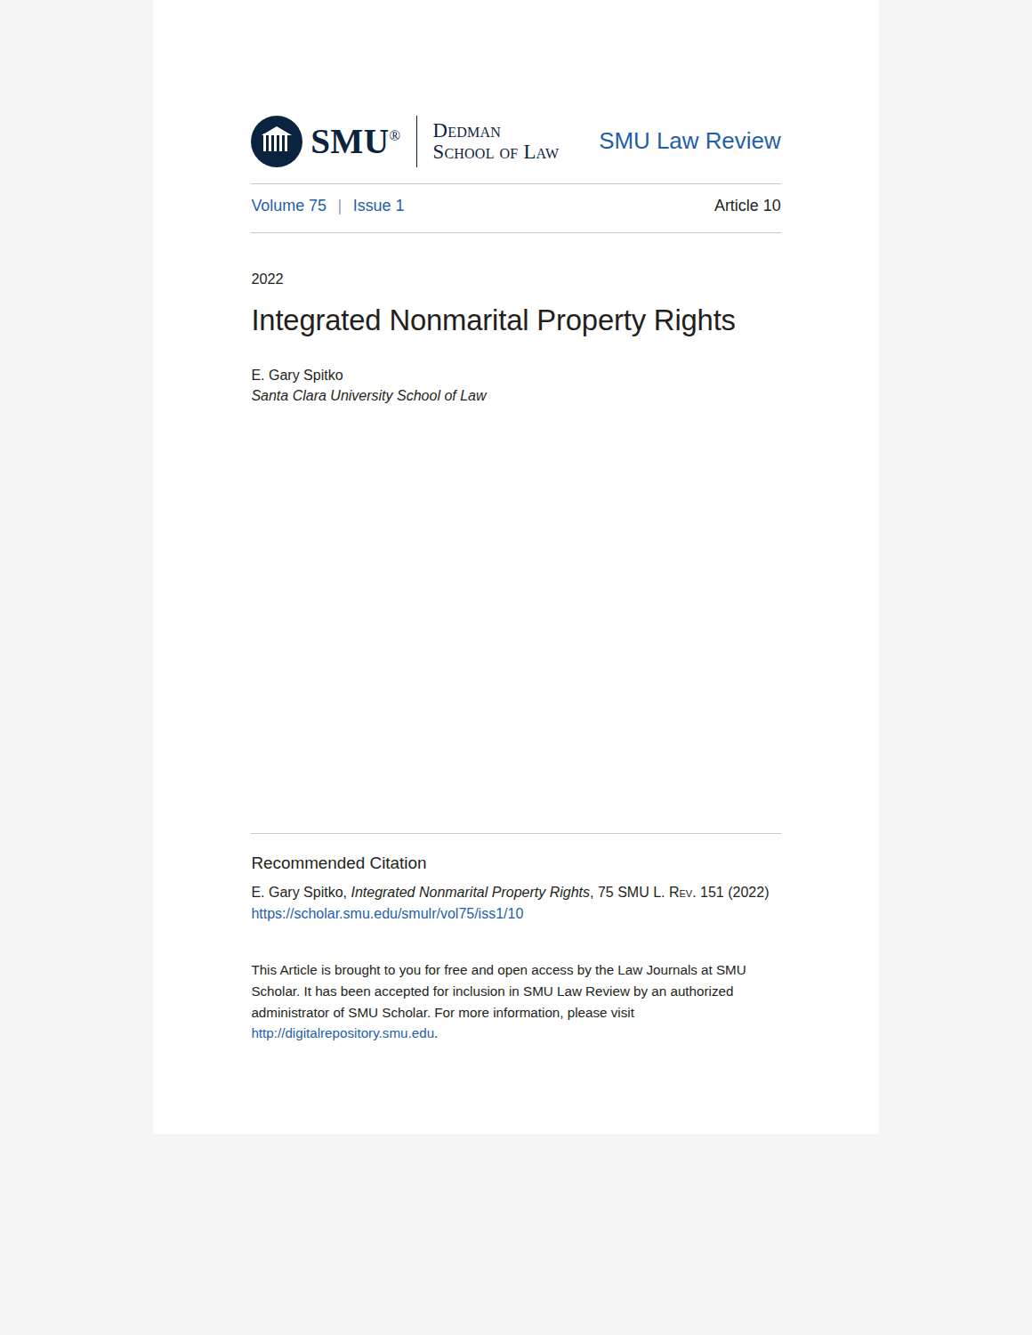SMU®
Dedman School of Law
SMU Law Review
Volume 75 | Issue 1
Article 10
2022
Integrated Nonmarital Property Rights
E. Gary Spitko
Santa Clara University School of Law
Recommended Citation
E. Gary Spitko, Integrated Nonmarital Property Rights, 75 SMU L. Rev. 151 (2022)
https://scholar.smu.edu/smulr/vol75/iss1/10
This Article is brought to you for free and open access by the Law Journals at SMU Scholar. It has been accepted for inclusion in SMU Law Review by an authorized administrator of SMU Scholar. For more information, please visit http://digitalrepository.smu.edu.